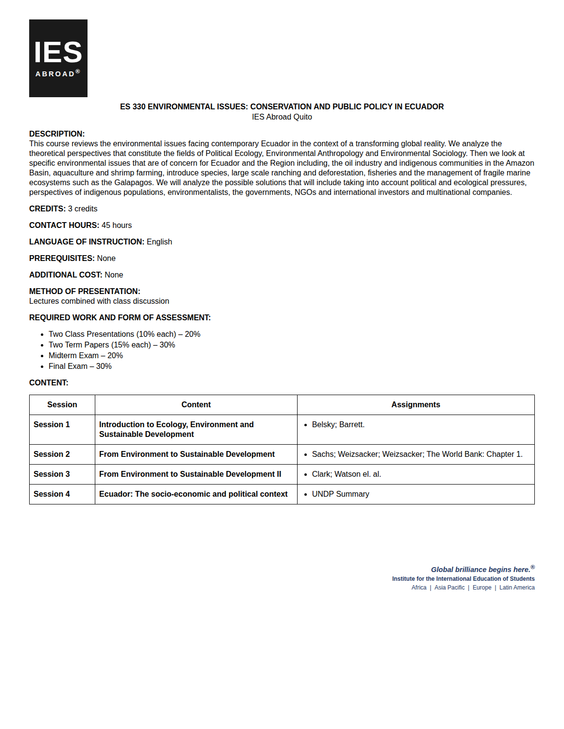IES ABROAD®
ES 330 ENVIRONMENTAL ISSUES: CONSERVATION AND PUBLIC POLICY IN ECUADOR IES Abroad Quito
DESCRIPTION:
This course reviews the environmental issues facing contemporary Ecuador in the context of a transforming global reality. We analyze the theoretical perspectives that constitute the fields of Political Ecology, Environmental Anthropology and Environmental Sociology. Then we look at specific environmental issues that are of concern for Ecuador and the Region including, the oil industry and indigenous communities in the Amazon Basin, aquaculture and shrimp farming, introduce species, large scale ranching and deforestation, fisheries and the management of fragile marine ecosystems such as the Galapagos. We will analyze the possible solutions that will include taking into account political and ecological pressures, perspectives of indigenous populations, environmentalists, the governments, NGOs and international investors and multinational companies.
CREDITS: 3 credits
CONTACT HOURS: 45 hours
LANGUAGE OF INSTRUCTION: English
PREREQUISITES: None
ADDITIONAL COST: None
METHOD OF PRESENTATION:
Lectures combined with class discussion
REQUIRED WORK AND FORM OF ASSESSMENT:
Two Class Presentations (10% each) – 20%
Two Term Papers (15% each) – 30%
Midterm Exam – 20%
Final Exam – 30%
CONTENT:
| Session | Content | Assignments |
| --- | --- | --- |
| Session 1 | Introduction to Ecology, Environment and Sustainable Development | Belsky; Barrett. |
| Session 2 | From Environment to Sustainable Development | Sachs; Weizsacker; Weizsacker; The World Bank: Chapter 1. |
| Session 3 | From Environment to Sustainable Development II | Clark; Watson el. al. |
| Session 4 | Ecuador: The socio-economic and political context | UNDP Summary |
Global brilliance begins here.®
Institute for the International Education of Students
Africa | Asia Pacific | Europe | Latin America